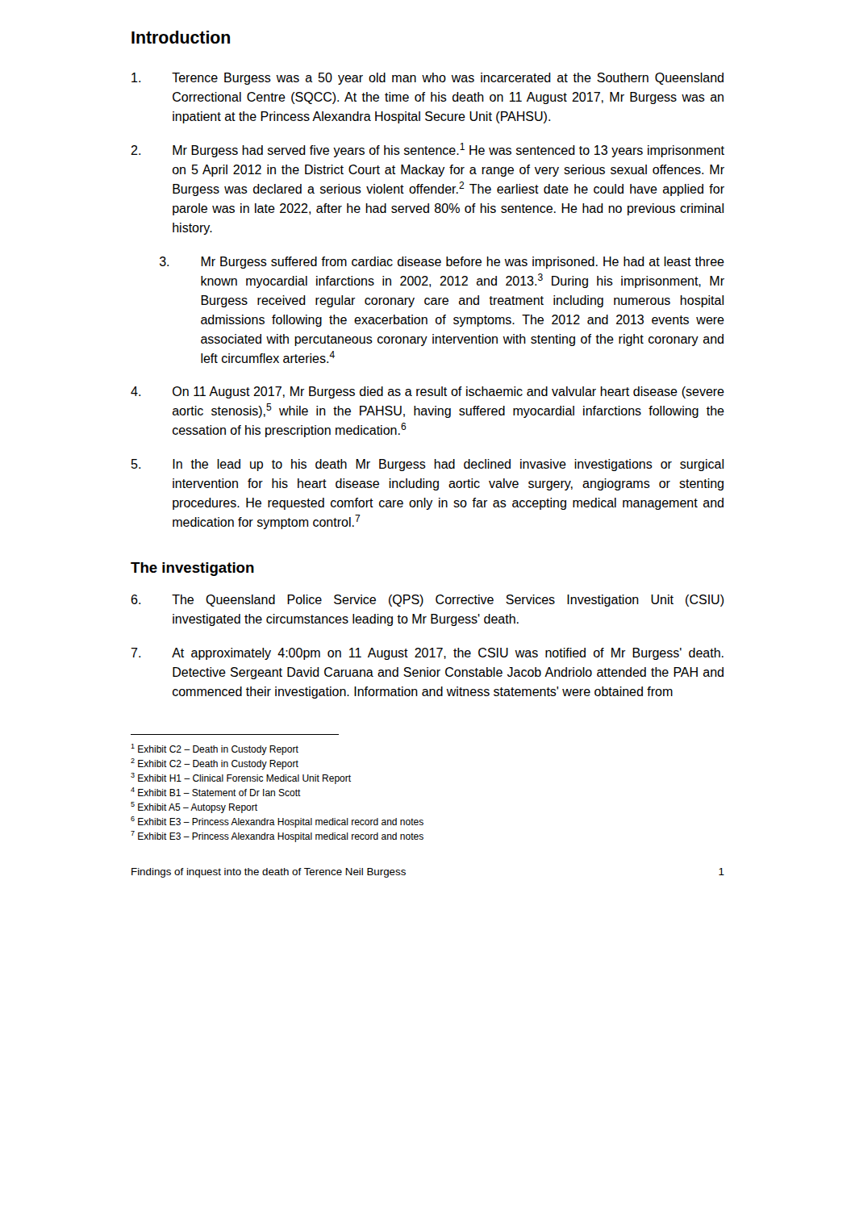Introduction
1. Terence Burgess was a 50 year old man who was incarcerated at the Southern Queensland Correctional Centre (SQCC). At the time of his death on 11 August 2017, Mr Burgess was an inpatient at the Princess Alexandra Hospital Secure Unit (PAHSU).
2. Mr Burgess had served five years of his sentence.1 He was sentenced to 13 years imprisonment on 5 April 2012 in the District Court at Mackay for a range of very serious sexual offences. Mr Burgess was declared a serious violent offender.2 The earliest date he could have applied for parole was in late 2022, after he had served 80% of his sentence. He had no previous criminal history.
3. Mr Burgess suffered from cardiac disease before he was imprisoned. He had at least three known myocardial infarctions in 2002, 2012 and 2013.3 During his imprisonment, Mr Burgess received regular coronary care and treatment including numerous hospital admissions following the exacerbation of symptoms. The 2012 and 2013 events were associated with percutaneous coronary intervention with stenting of the right coronary and left circumflex arteries.4
4. On 11 August 2017, Mr Burgess died as a result of ischaemic and valvular heart disease (severe aortic stenosis),5 while in the PAHSU, having suffered myocardial infarctions following the cessation of his prescription medication.6
5. In the lead up to his death Mr Burgess had declined invasive investigations or surgical intervention for his heart disease including aortic valve surgery, angiograms or stenting procedures. He requested comfort care only in so far as accepting medical management and medication for symptom control.7
The investigation
6. The Queensland Police Service (QPS) Corrective Services Investigation Unit (CSIU) investigated the circumstances leading to Mr Burgess' death.
7. At approximately 4:00pm on 11 August 2017, the CSIU was notified of Mr Burgess' death. Detective Sergeant David Caruana and Senior Constable Jacob Andriolo attended the PAH and commenced their investigation. Information and witness statements' were obtained from
1 Exhibit C2 – Death in Custody Report
2 Exhibit C2 – Death in Custody Report
3 Exhibit H1 – Clinical Forensic Medical Unit Report
4 Exhibit B1 – Statement of Dr Ian Scott
5 Exhibit A5 – Autopsy Report
6 Exhibit E3 – Princess Alexandra Hospital medical record and notes
7 Exhibit E3 – Princess Alexandra Hospital medical record and notes
Findings of inquest into the death of Terence Neil Burgess 1